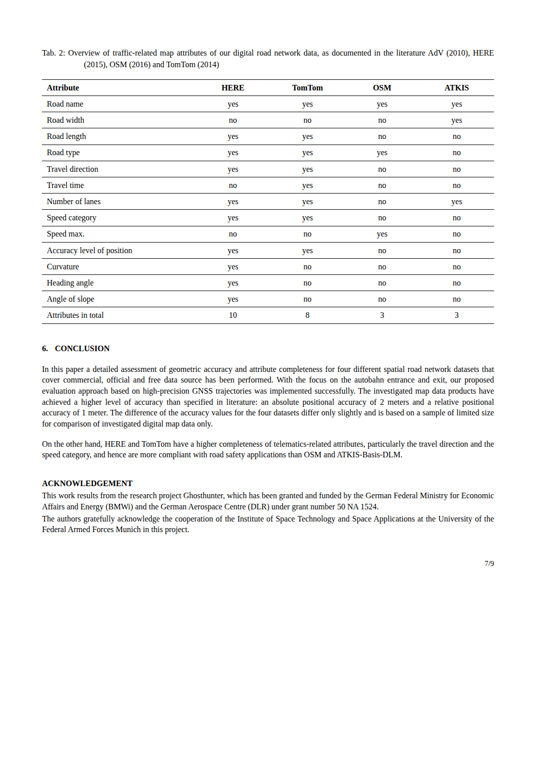Tab. 2: Overview of traffic-related map attributes of our digital road network data, as documented in the literature AdV (2010), HERE (2015), OSM (2016) and TomTom (2014)
| Attribute | HERE | TomTom | OSM | ATKIS |
| --- | --- | --- | --- | --- |
| Road name | yes | yes | yes | yes |
| Road width | no | no | no | yes |
| Road length | yes | yes | no | no |
| Road type | yes | yes | yes | no |
| Travel direction | yes | yes | no | no |
| Travel time | no | yes | no | no |
| Number of lanes | yes | yes | no | yes |
| Speed category | yes | yes | no | no |
| Speed max. | no | no | yes | no |
| Accuracy level of position | yes | yes | no | no |
| Curvature | yes | no | no | no |
| Heading angle | yes | no | no | no |
| Angle of slope | yes | no | no | no |
| Attributes in total | 10 | 8 | 3 | 3 |
6. CONCLUSION
In this paper a detailed assessment of geometric accuracy and attribute completeness for four different spatial road network datasets that cover commercial, official and free data source has been performed. With the focus on the autobahn entrance and exit, our proposed evaluation approach based on high-precision GNSS trajectories was implemented successfully. The investigated map data products have achieved a higher level of accuracy than specified in literature: an absolute positional accuracy of 2 meters and a relative positional accuracy of 1 meter. The difference of the accuracy values for the four datasets differ only slightly and is based on a sample of limited size for comparison of investigated digital map data only.
On the other hand, HERE and TomTom have a higher completeness of telematics-related attributes, particularly the travel direction and the speed category, and hence are more compliant with road safety applications than OSM and ATKIS-Basis-DLM.
ACKNOWLEDGEMENT
This work results from the research project Ghosthunter, which has been granted and funded by the German Federal Ministry for Economic Affairs and Energy (BMWi) and the German Aerospace Centre (DLR) under grant number 50 NA 1524.
The authors gratefully acknowledge the cooperation of the Institute of Space Technology and Space Applications at the University of the Federal Armed Forces Munich in this project.
7/9